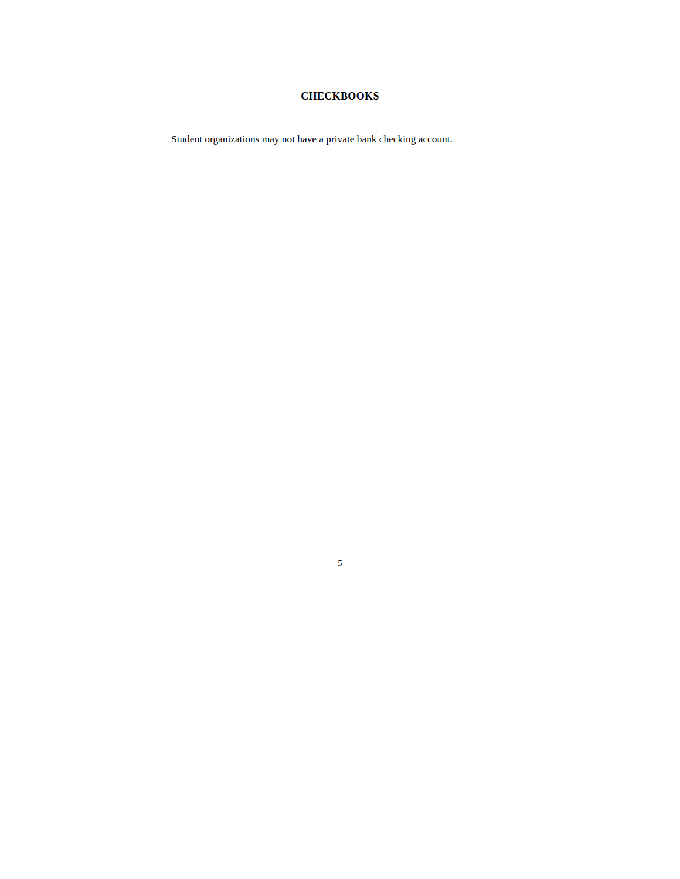CHECKBOOKS
Student organizations may not have a private bank checking account.
5